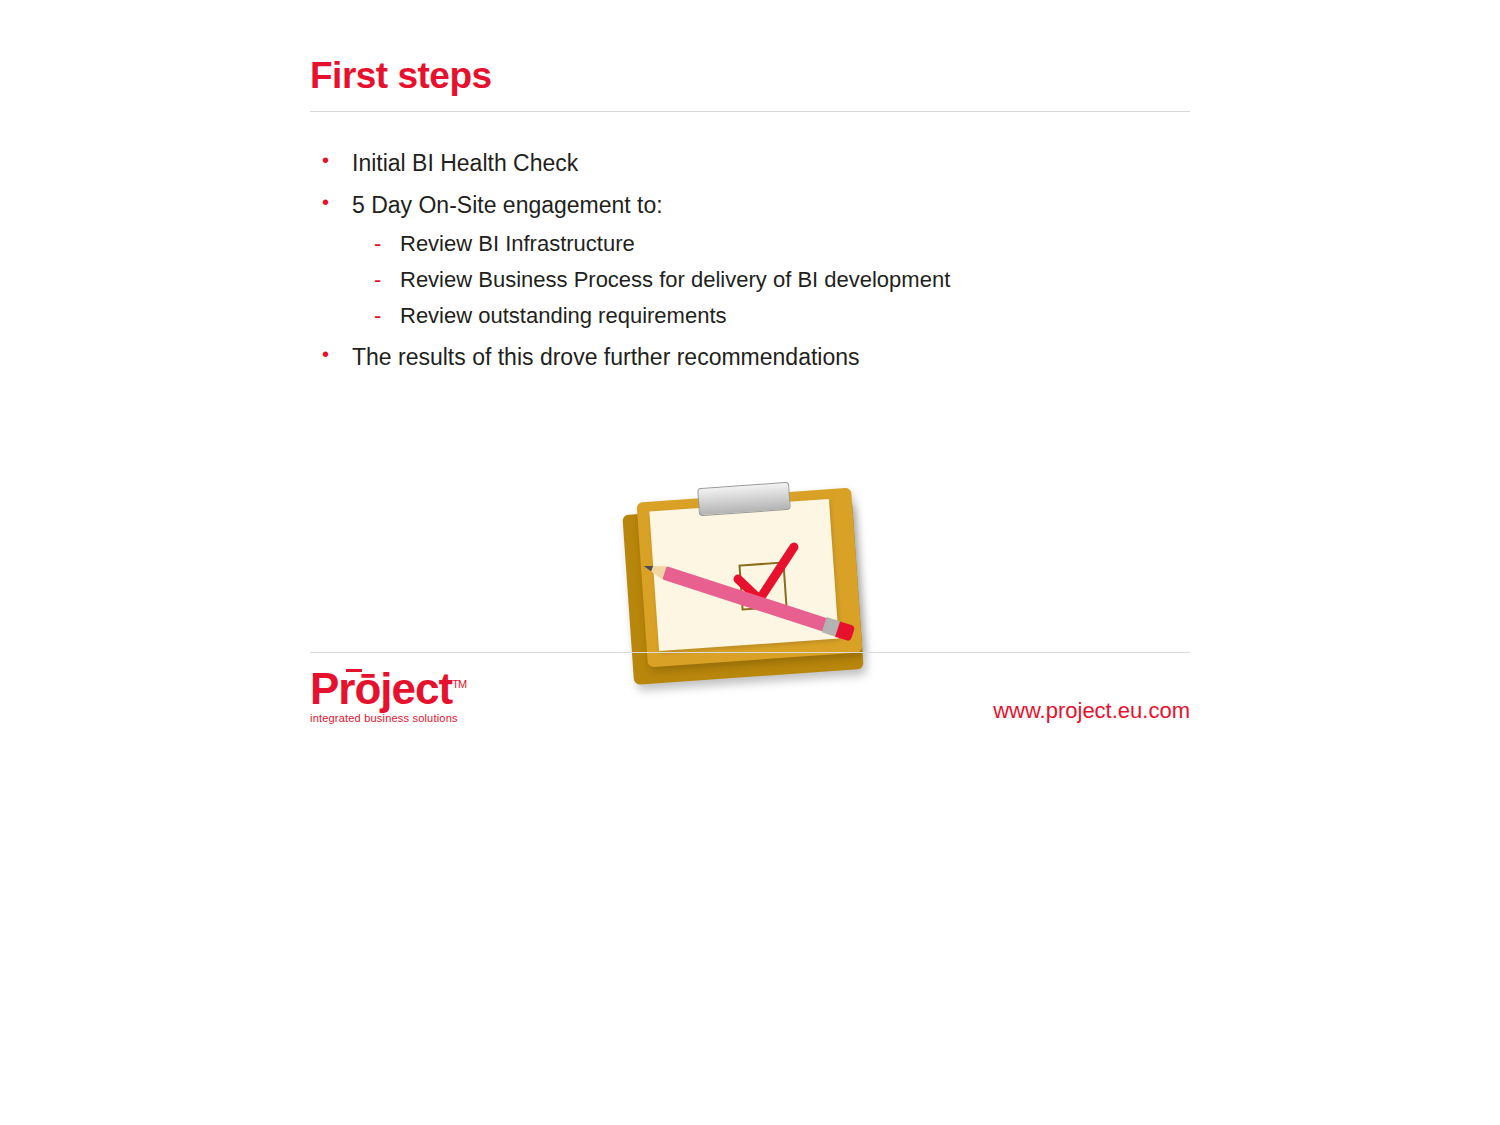First steps
Initial BI Health Check
5 Day On-Site engagement to:
Review BI Infrastructure
Review Business Process for delivery of BI development
Review outstanding requirements
The results of this drove further recommendations
Pr ōjectTM
integrated business solutions
www.project.eu.com